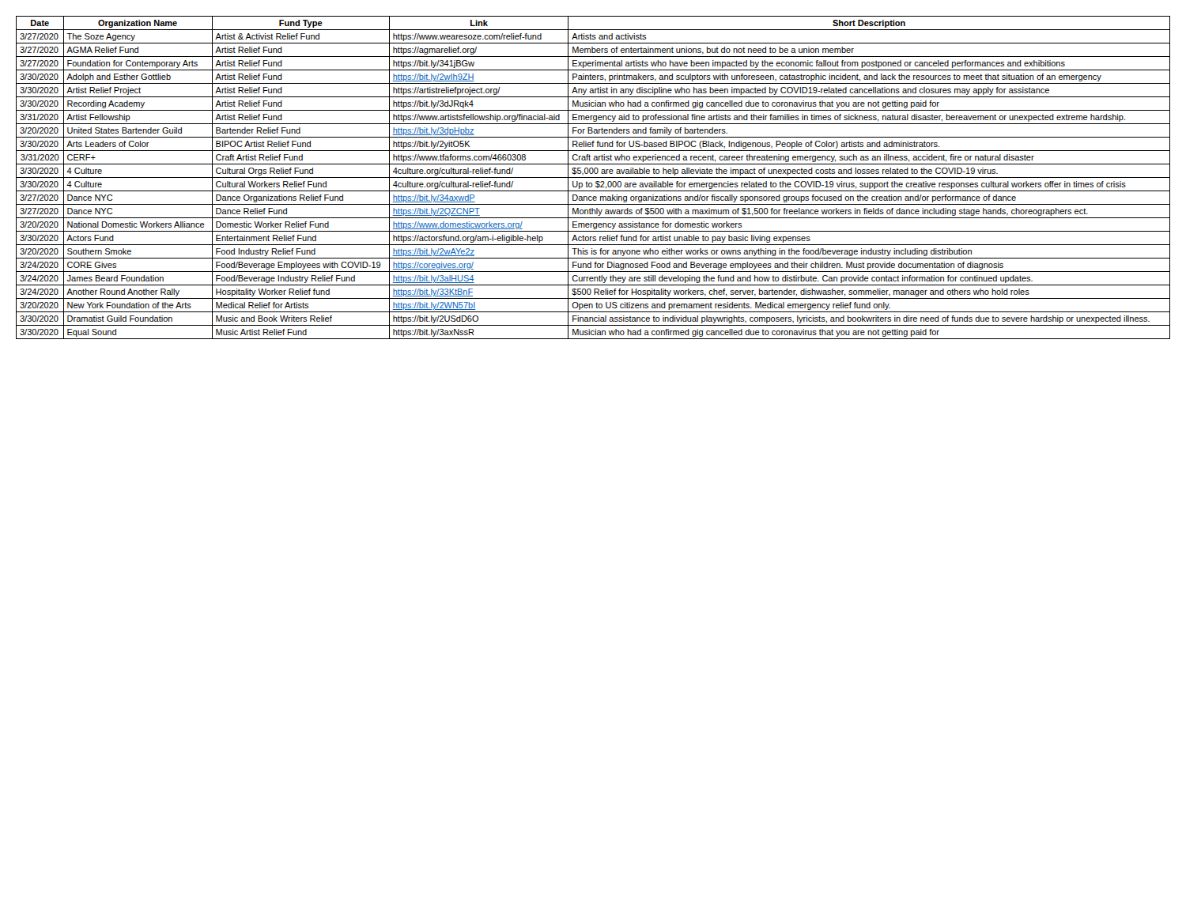| Date | Organization Name | Fund Type | Link | Short Description |
| --- | --- | --- | --- | --- |
| 3/27/2020 | The Soze Agency | Artist & Activist Relief Fund | https://www.wearesoze.com/relief-fund | Artists and activists |
| 3/27/2020 | AGMA Relief Fund | Artist Relief Fund | https://agmarelief.org/ | Members of entertainment unions, but do not need to be a union member |
| 3/27/2020 | Foundation for Contemporary Arts | Artist Relief Fund | https://bit.ly/341jBGw | Experimental artists who have been impacted by the economic fallout from postponed or canceled performances and exhibitions |
| 3/30/2020 | Adolph and Esther Gottlieb | Artist Relief Fund | https://bit.ly/2wIh9ZH | Painters, printmakers, and sculptors with unforeseen, catastrophic incident, and lack the resources to meet that situation of an emergency |
| 3/30/2020 | Artist Relief Project | Artist Relief Fund | https://artistreliefproject.org/ | Any artist in any discipline who has been impacted by COVID19-related cancellations and closures may apply for assistance |
| 3/30/2020 | Recording Academy | Artist Relief Fund | https://bit.ly/3dJRqk4 | Musician who had a confirmed gig cancelled due to coronavirus that you are not getting paid for |
| 3/31/2020 | Artist Fellowship | Artist Relief Fund | https://www.artistsfellowship.org/finacial-aid | Emergency aid to professional fine artists and their families in times of sickness, natural disaster, bereavement or unexpected extreme hardship. |
| 3/20/2020 | United States Bartender Guild | Bartender Relief Fund | https://bit.ly/3dpHpbz | For Bartenders and family of bartenders. |
| 3/30/2020 | Arts Leaders of Color | BIPOC Artist Relief Fund | https://bit.ly/2yitO5K | Relief fund for US-based BIPOC (Black, Indigenous, People of Color) artists and administrators. |
| 3/31/2020 | CERF+ | Craft Artist Relief Fund | https://www.tfaforms.com/4660308 | Craft artist who experienced a recent, career threatening emergency, such as an illness, accident, fire or natural disaster |
| 3/30/2020 | 4 Culture | Cultural Orgs Relief Fund | 4culture.org/cultural-relief-fund/ | $5,000 are available to help alleviate the impact of unexpected costs and losses related to the COVID-19 virus. |
| 3/30/2020 | 4 Culture | Cultural Workers Relief Fund | 4culture.org/cultural-relief-fund/ | Up to $2,000 are available for emergencies related to the COVID-19 virus, support the creative responses cultural workers offer in times of crisis |
| 3/27/2020 | Dance NYC | Dance Organizations Relief Fund | https://bit.ly/34axwdP | Dance making organizations and/or fiscally sponsored groups focused on the creation and/or performance of dance |
| 3/27/2020 | Dance NYC | Dance Relief Fund | https://bit.ly/2QZCNPT | Monthly awards of $500 with a maximum of $1,500 for freelance workers in fields of dance including stage hands, choreographers ect. |
| 3/20/2020 | National Domestic Workers Alliance | Domestic Worker Relief Fund | https://www.domesticworkers.org/ | Emergency assistance for domestic workers |
| 3/30/2020 | Actors Fund | Entertainment Relief Fund | https://actorsfund.org/am-i-eligible-help | Actors relief fund for artist unable to pay basic living expenses |
| 3/20/2020 | Southern Smoke | Food Industry Relief Fund | https://bit.ly/2wAYe2z | This is for anyone who either works or owns anything in the food/beverage industry including distribution |
| 3/24/2020 | CORE Gives | Food/Beverage Employees with COVID-19 | https://coregives.org/ | Fund for Diagnosed Food and Beverage employees and their children. Must provide documentation of diagnosis |
| 3/24/2020 | James Beard Foundation | Food/Beverage Industry Relief Fund | https://bit.ly/3alHUS4 | Currently they are still developing the fund and how to distirbute. Can provide contact information for continued updates. |
| 3/24/2020 | Another Round Another Rally | Hospitality Worker Relief fund | https://bit.ly/33KtBnF | $500 Relief for Hospitality workers, chef, server, bartender, dishwasher, sommelier, manager and others who hold roles |
| 3/20/2020 | New York Foundation of the Arts | Medical Relief for Artists | https://bit.ly/2WN57bI | Open to US citizens and premament residents. Medical emergency relief fund only. |
| 3/30/2020 | Dramatist Guild Foundation | Music and Book Writers Relief | https://bit.ly/2USdD6O | Financial assistance to individual playwrights, composers, lyricists, and bookwriters in dire need of funds due to severe hardship or unexpected illness. |
| 3/30/2020 | Equal Sound | Music Artist Relief Fund | https://bit.ly/3axNssR | Musician who had a confirmed gig cancelled due to coronavirus that you are not getting paid for |